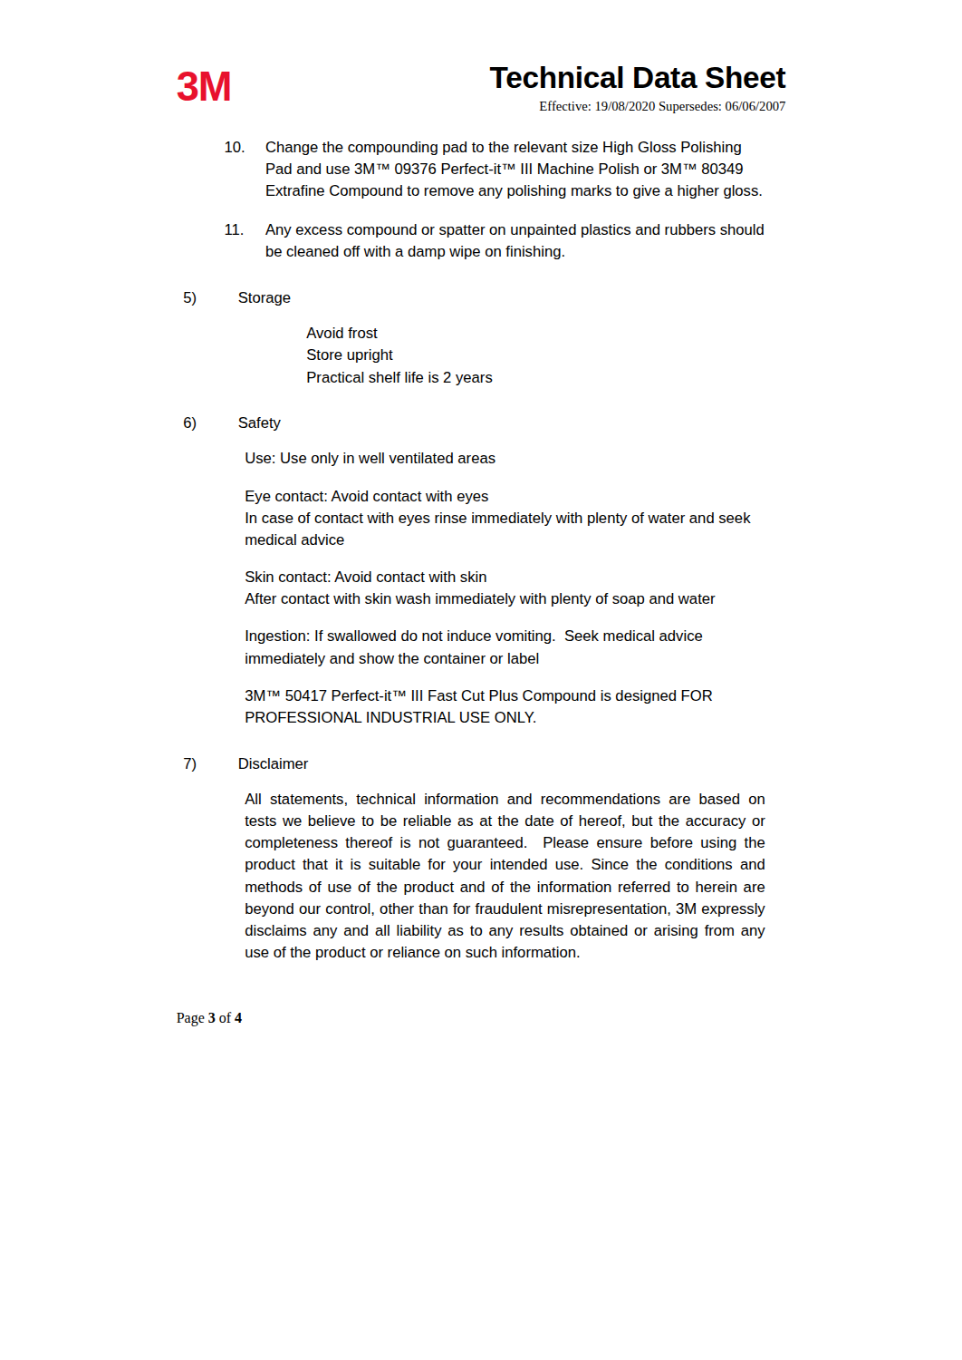3M
Technical Data Sheet
Effective: 19/08/2020 Supersedes: 06/06/2007
10. Change the compounding pad to the relevant size High Gloss Polishing Pad and use 3M™ 09376 Perfect-it™ III Machine Polish or 3M™ 80349 Extrafine Compound to remove any polishing marks to give a higher gloss.
11. Any excess compound or spatter on unpainted plastics and rubbers should be cleaned off with a damp wipe on finishing.
5) Storage
Avoid frost
Store upright
Practical shelf life is 2 years
6) Safety
Use: Use only in well ventilated areas
Eye contact: Avoid contact with eyes
In case of contact with eyes rinse immediately with plenty of water and seek medical advice
Skin contact: Avoid contact with skin
After contact with skin wash immediately with plenty of soap and water
Ingestion: If swallowed do not induce vomiting. Seek medical advice immediately and show the container or label
3M™ 50417 Perfect-it™ III Fast Cut Plus Compound is designed FOR PROFESSIONAL INDUSTRIAL USE ONLY.
7) Disclaimer
All statements, technical information and recommendations are based on tests we believe to be reliable as at the date of hereof, but the accuracy or completeness thereof is not guaranteed. Please ensure before using the product that it is suitable for your intended use. Since the conditions and methods of use of the product and of the information referred to herein are beyond our control, other than for fraudulent misrepresentation, 3M expressly disclaims any and all liability as to any results obtained or arising from any use of the product or reliance on such information.
Page 3 of 4